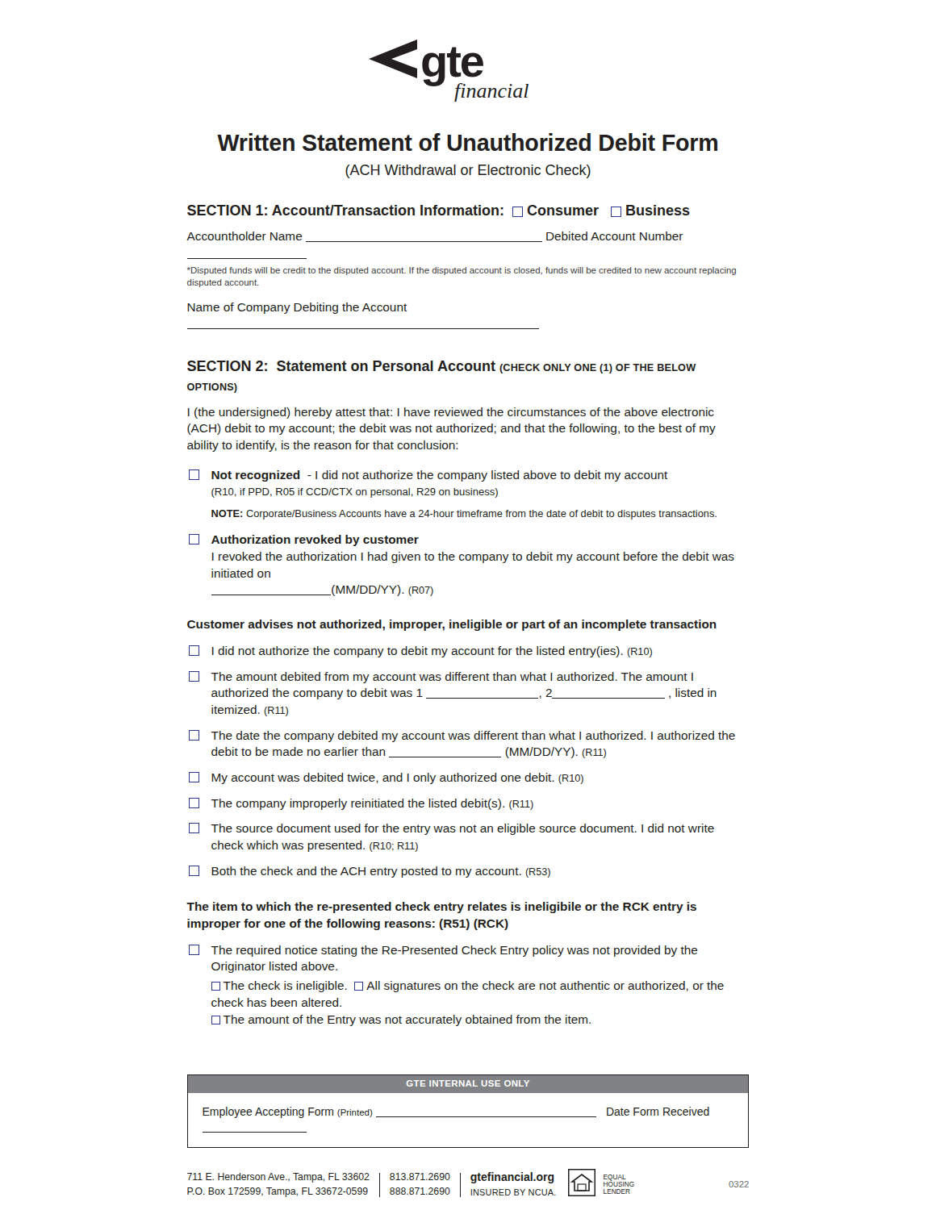gte financial
Written Statement of Unauthorized Debit Form
(ACH Withdrawal or Electronic Check)
SECTION 1: Account/Transaction Information: Consumer Business
Accountholder Name Debited Account Number
*Disputed funds will be credit to the disputed account. If the disputed account is closed, funds will be credited to new account replacing disputed account.
Name of Company Debiting the Account
SECTION 2: Statement on Personal Account (CHECK ONLY ONE (1) OF THE BELOW OPTIONS)
I (the undersigned) hereby attest that: I have reviewed the circumstances of the above electronic (ACH) debit to my account; the debit was not authorized; and that the following, to the best of my ability to identify, is the reason for that conclusion:
Not recognized - I did not authorize the company listed above to debit my account
(R10, if PPD, R05 if CCD/CTX on personal, R29 on business)
NOTE: Corporate/Business Accounts have a 24-hour timeframe from the date of debit to disputes transactions.
Authorization revoked by customer
I revoked the authorization I had given to the company to debit my account before the debit was initiated on
(MM/DD/YY). (R07)
Customer advises not authorized, improper, ineligible or part of an incomplete transaction
I did not authorize the company to debit my account for the listed entry(ies). (R10)
The amount debited from my account was different than what I authorized. The amount I authorized the company to debit was 1 , 2 , listed in itemized. (R11)
The date the company debited my account was different than what I authorized. I authorized the debit to be made no earlier than (MM/DD/YY). (R11)
My account was debited twice, and I only authorized one debit. (R10)
The company improperly reinitiated the listed debit(s). (R11)
The source document used for the entry was not an eligible source document. I did not write check which was presented. (R10; R11)
Both the check and the ACH entry posted to my account. (R53)
The item to which the re-presented check entry relates is ineligibile or the RCK entry is improper for one of the following reasons: (R51) (RCK)
The required notice stating the Re-Presented Check Entry policy was not provided by the Originator listed above.
The check is ineligible. All signatures on the check are not authentic or authorized, or the check has been altered.
The amount of the Entry was not accurately obtained from the item.
GTE INTERNAL USE ONLY
Employee Accepting Form (Printed) Date Form Received
711 E. Henderson Ave., Tampa, FL 33602
P.O. Box 172599, Tampa, FL 33672-0599
813.871.2690
888.871.2690
gtefinancial.org
INSURED BY NCUA.
EQUAL HOUSING
LENDER
0322